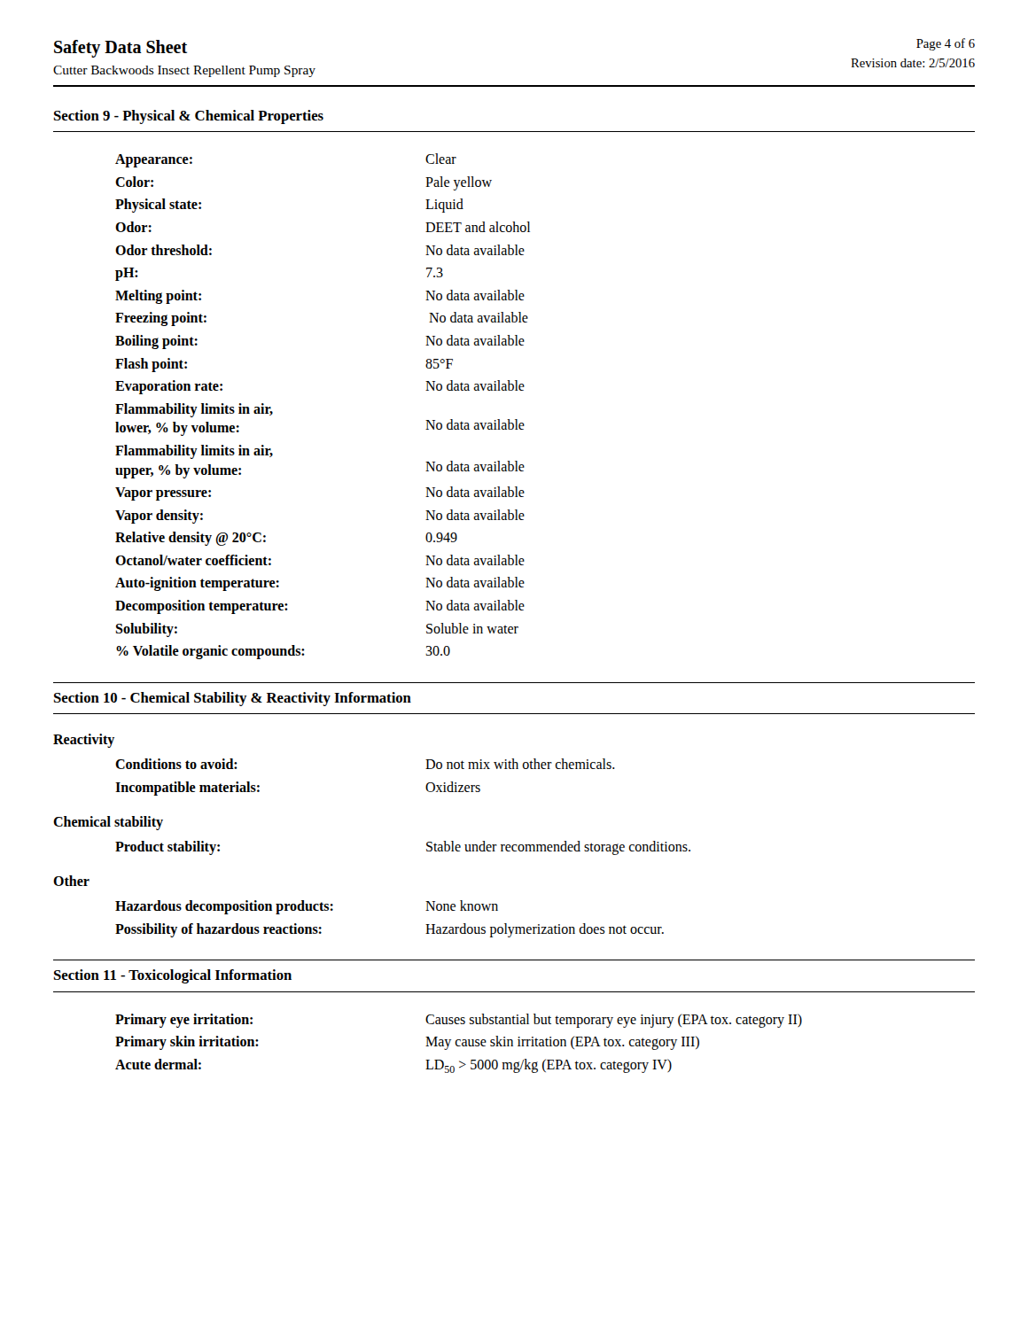Safety Data Sheet
Cutter Backwoods Insect Repellent Pump Spray
Page 4 of 6
Revision date: 2/5/2016
Section 9 - Physical & Chemical Properties
| Appearance: | Clear |
| Color: | Pale yellow |
| Physical state: | Liquid |
| Odor: | DEET and alcohol |
| Odor threshold: | No data available |
| pH: | 7.3 |
| Melting point: | No data available |
| Freezing point: | No data available |
| Boiling point: | No data available |
| Flash point: | 85°F |
| Evaporation rate: | No data available |
| Flammability limits in air, lower, % by volume: | No data available |
| Flammability limits in air, upper, % by volume: | No data available |
| Vapor pressure: | No data available |
| Vapor density: | No data available |
| Relative density @ 20°C: | 0.949 |
| Octanol/water coefficient: | No data available |
| Auto-ignition temperature: | No data available |
| Decomposition temperature: | No data available |
| Solubility: | Soluble in water |
| % Volatile organic compounds: | 30.0 |
Section 10 - Chemical Stability & Reactivity Information
Reactivity
| Conditions to avoid: | Do not mix with other chemicals. |
| Incompatible materials: | Oxidizers |
Chemical stability
| Product stability: | Stable under recommended storage conditions. |
Other
| Hazardous decomposition products: | None known |
| Possibility of hazardous reactions: | Hazardous polymerization does not occur. |
Section 11 - Toxicological Information
| Primary eye irritation: | Causes substantial but temporary eye injury (EPA tox. category II) |
| Primary skin irritation: | May cause skin irritation (EPA tox. category III) |
| Acute dermal: | LD 50 > 5000 mg/kg (EPA tox. category IV) |